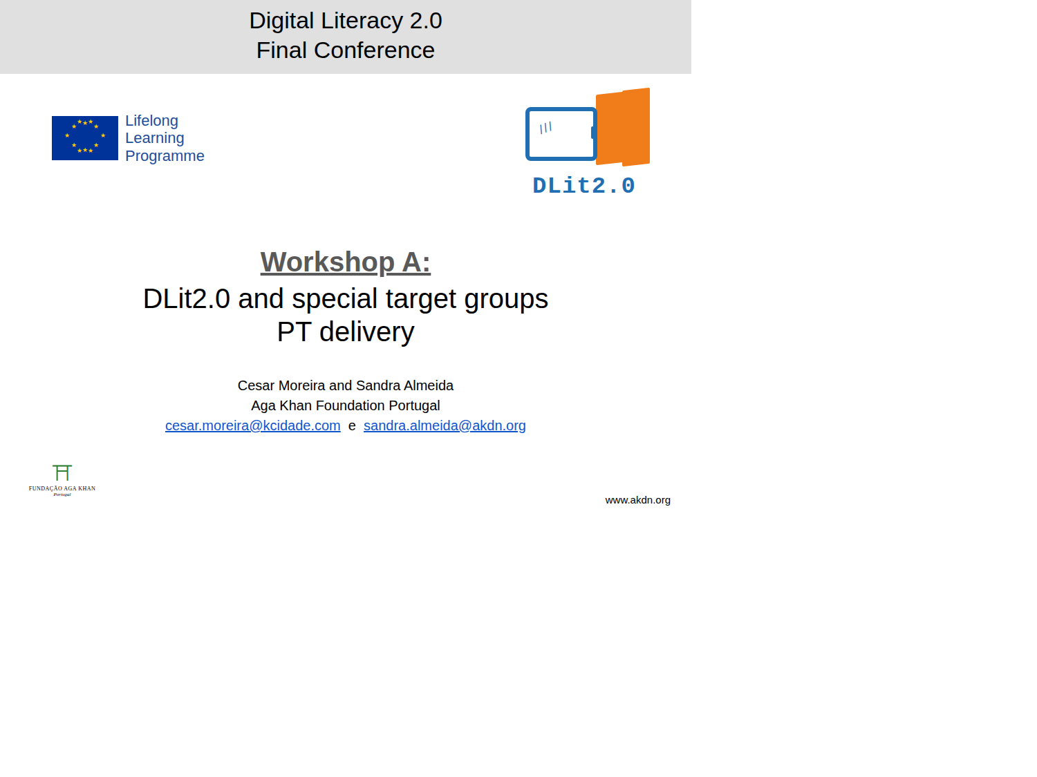Digital Literacy 2.0
Final Conference
★ ★ ★ ★ ★ ★ ★ ★ ★ ★ ★ ★
Lifelong
Learning
Programme
///
DLit2.0
Workshop A:
DLit2.0 and special target groups
PT delivery
Cesar Moreira and Sandra Almeida
Aga Khan Foundation Portugal
cesar.moreira@kcidade.com e sandra.almeida@akdn.org
⛩
FUNDAÇÃO AGA KHAN
Portugal
www.akdn.org